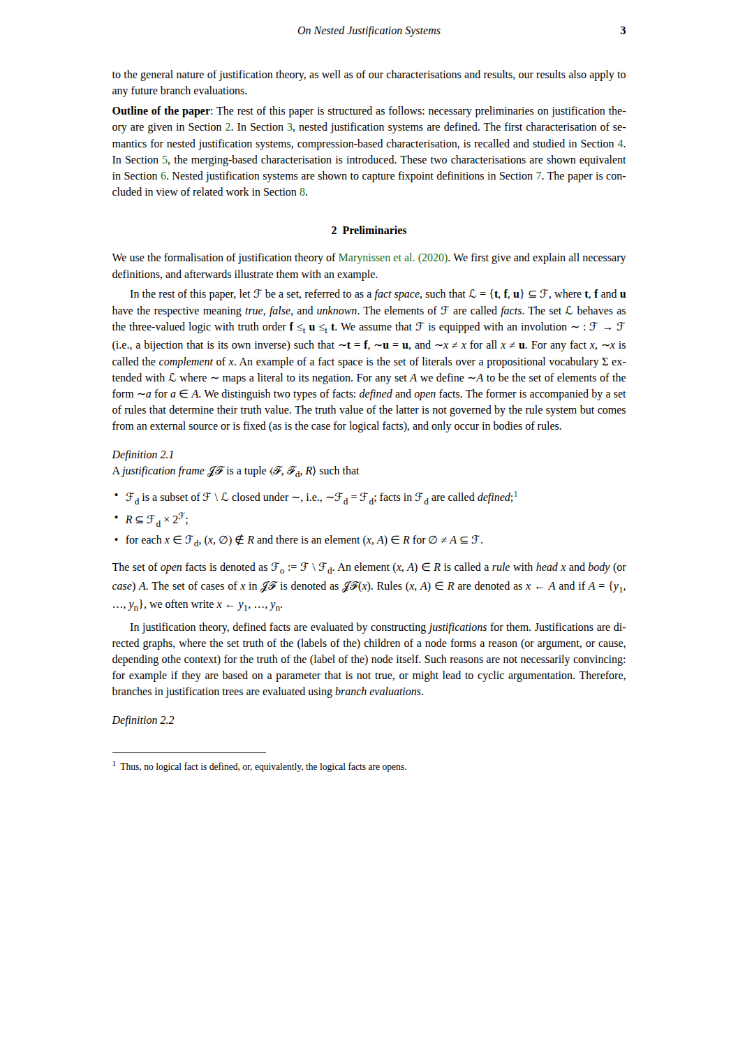On Nested Justification Systems 3
to the general nature of justification theory, as well as of our characterisations and results, our results also apply to any future branch evaluations.
Outline of the paper: The rest of this paper is structured as follows: necessary preliminaries on justification theory are given in Section 2. In Section 3, nested justification systems are defined. The first characterisation of semantics for nested justification systems, compression-based characterisation, is recalled and studied in Section 4. In Section 5, the merging-based characterisation is introduced. These two characterisations are shown equivalent in Section 6. Nested justification systems are shown to capture fixpoint definitions in Section 7. The paper is concluded in view of related work in Section 8.
2 Preliminaries
We use the formalisation of justification theory of Marynissen et al. (2020). We first give and explain all necessary definitions, and afterwards illustrate them with an example.
In the rest of this paper, let ℱ be a set, referred to as a fact space, such that ℒ = {t, f, u} ⊆ ℱ, where t, f and u have the respective meaning true, false, and unknown. The elements of ℱ are called facts. The set ℒ behaves as the three-valued logic with truth order f ≤t u ≤t t. We assume that ℱ is equipped with an involution ∼ : ℱ → ℱ (i.e., a bijection that is its own inverse) such that ∼t = f, ∼u = u, and ∼x ≠ x for all x ≠ u. For any fact x, ∼x is called the complement of x. An example of a fact space is the set of literals over a propositional vocabulary Σ extended with ℒ where ∼ maps a literal to its negation. For any set A we define ∼A to be the set of elements of the form ∼a for a ∈ A. We distinguish two types of facts: defined and open facts. The former is accompanied by a set of rules that determine their truth value. The truth value of the latter is not governed by the rule system but comes from an external source or is fixed (as is the case for logical facts), and only occur in bodies of rules.
Definition 2.1
A justification frame 𝒥ℱ is a tuple ⟨ℱ, ℱd, R⟩ such that
ℱd is a subset of ℱ \ ℒ closed under ∼, i.e., ∼ℱd = ℱd; facts in ℱd are called defined;1
R ⊆ ℱd × 2ℱ;
for each x ∈ ℱd, (x, ∅) ∉ R and there is an element (x, A) ∈ R for ∅ ≠ A ⊆ ℱ.
The set of open facts is denoted as ℱo := ℱ \ ℱd. An element (x, A) ∈ R is called a rule with head x and body (or case) A. The set of cases of x in 𝒥ℱ is denoted as 𝒥ℱ(x). Rules (x, A) ∈ R are denoted as x ← A and if A = {y1, …, yn}, we often write x ← y1, …, yn.
In justification theory, defined facts are evaluated by constructing justifications for them. Justifications are directed graphs, where the set truth of the (labels of the) children of a node forms a reason (or argument, or cause, depending othe context) for the truth of the (label of the) node itself. Such reasons are not necessarily convincing: for example if they are based on a parameter that is not true, or might lead to cyclic argumentation. Therefore, branches in justification trees are evaluated using branch evaluations.
Definition 2.2
1 Thus, no logical fact is defined, or, equivalently, the logical facts are opens.